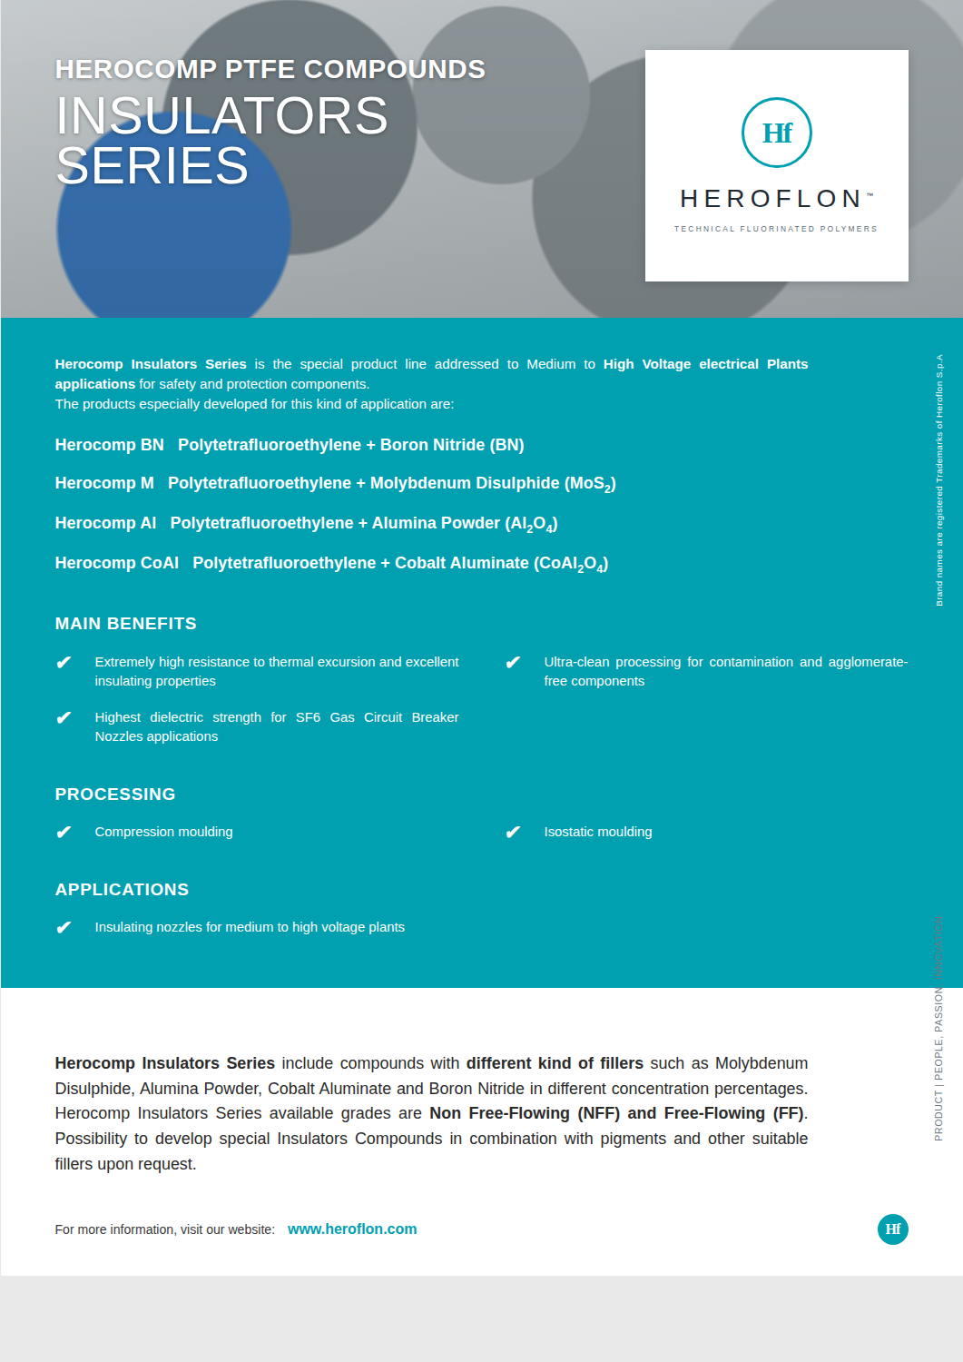Herocomp PTFE Compounds
Insulators
Series
Hf
HEROFLON™
Technical Fluorinated Polymers
Brand names are registered Trademarks of Heroflon S.p.A
Herocomp Insulators Series is the special product line addressed to Medium to High Voltage electrical Plants applications for safety and protection components.
The products especially developed for this kind of application are:
Herocomp BN Polytetrafluoroethylene + Boron Nitride (BN)
Herocomp M Polytetrafluoroethylene + Molybdenum Disulphide (MoS2)
Herocomp Al Polytetrafluoroethylene + Alumina Powder (Al2O4)
Herocomp CoAl Polytetrafluoroethylene + Cobalt Aluminate (CoAl2O4)
Main Benefits
✔ Extremely high resistance to thermal excursion and excellent insulating properties
✔ Ultra-clean processing for contamination and agglomerate-free components
✔ Highest dielectric strength for SF6 Gas Circuit Breaker Nozzles applications
Processing
✔ Compression moulding
✔ Isostatic moulding
Applications
✔ Insulating nozzles for medium to high voltage plants
PRODUCT | PEOPLE, PASSION, INNOVATION.
Herocomp Insulators Series include compounds with different kind of fillers such as Molybdenum Disulphide, Alumina Powder, Cobalt Aluminate and Boron Nitride in different concentration percentages. Herocomp Insulators Series available grades are Non Free-Flowing (NFF) and Free-Flowing (FF). Possibility to develop special Insulators Compounds in combination with pigments and other suitable fillers upon request.
For more information, visit our website: www.heroflon.com
Hf